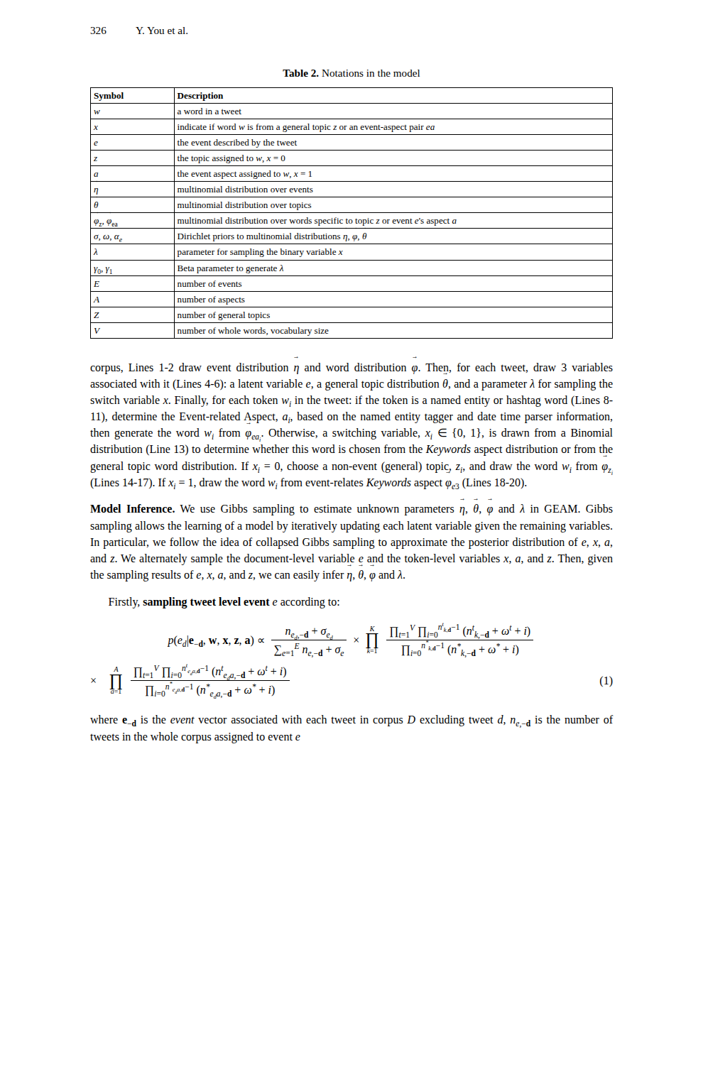326 Y. You et al.
Table 2. Notations in the model
| Symbol | Description |
| --- | --- |
| w | a word in a tweet |
| x | indicate if word w is from a general topic z or an event-aspect pair ea |
| e | the event described by the tweet |
| z | the topic assigned to w , x = 0 |
| a | the event aspect assigned to w , x = 1 |
| η | multinomial distribution over events |
| θ | multinomial distribution over topics |
| φ z , φ ea | multinomial distribution over words specific to topic z or event e 's aspect a |
| σ , ω , α e | Dirichlet priors to multinomial distributions η , φ , θ |
| λ | parameter for sampling the binary variable x |
| γ 0 , γ 1 | Beta parameter to generate λ |
| E | number of events |
| A | number of aspects |
| Z | number of general topics |
| V | number of whole words, vocabulary size |
corpus, Lines 1-2 draw event distribution η and word distribution φ. Then, for each tweet, draw 3 variables associated with it (Lines 4-6): a latent variable e, a general topic distribution θ, and a parameter λ for sampling the switch variable x. Finally, for each token wi in the tweet: if the token is a named entity or hashtag word (Lines 8-11), determine the Event-related Aspect, ai, based on the named entity tagger and date time parser information, then generate the word wi from φeai. Otherwise, a switching variable, xi ∈ {0, 1}, is drawn from a Binomial distribution (Line 13) to determine whether this word is chosen from the Keywords aspect distribution or from the general topic word distribution. If xi = 0, choose a non-event (general) topic, zi, and draw the word wi from φzi (Lines 14-17). If xi = 1, draw the word wi from event-relates Keywords aspect φe3 (Lines 18-20).
Model Inference. We use Gibbs sampling to estimate unknown parameters η, θ, φ and λ in GEAM. Gibbs sampling allows the learning of a model by iteratively updating each latent variable given the remaining variables. In particular, we follow the idea of collapsed Gibbs sampling to approximate the posterior distribution of e, x, a, and z. We alternately sample the document-level variable e and the token-level variables x, a, and z. Then, given the sampling results of e, x, a, and z, we can easily infer η, θ, φ and λ.
Firstly, sampling tweet level event e according to:
p(ed|e−d, w, x, z, a) ∝ ned,−d + σed ∑e=1E ne,−d + σe × K ∏ k=1 ∏t=1V ∏i=0ntk,d−1 (ntk,−d + ωt + i) ∏i=0n*k,d−1 (n*k,−d + ω* + i)
× A ∏ a=1 ∏t=1V ∏i=0nteda,d−1 (nteda,−d + ωt + i) ∏i=0n*eda,d−1 (n*eda,−d + ω* + i) (1)
where e−d is the event vector associated with each tweet in corpus D excluding tweet d, ne,−d is the number of tweets in the whole corpus assigned to event e